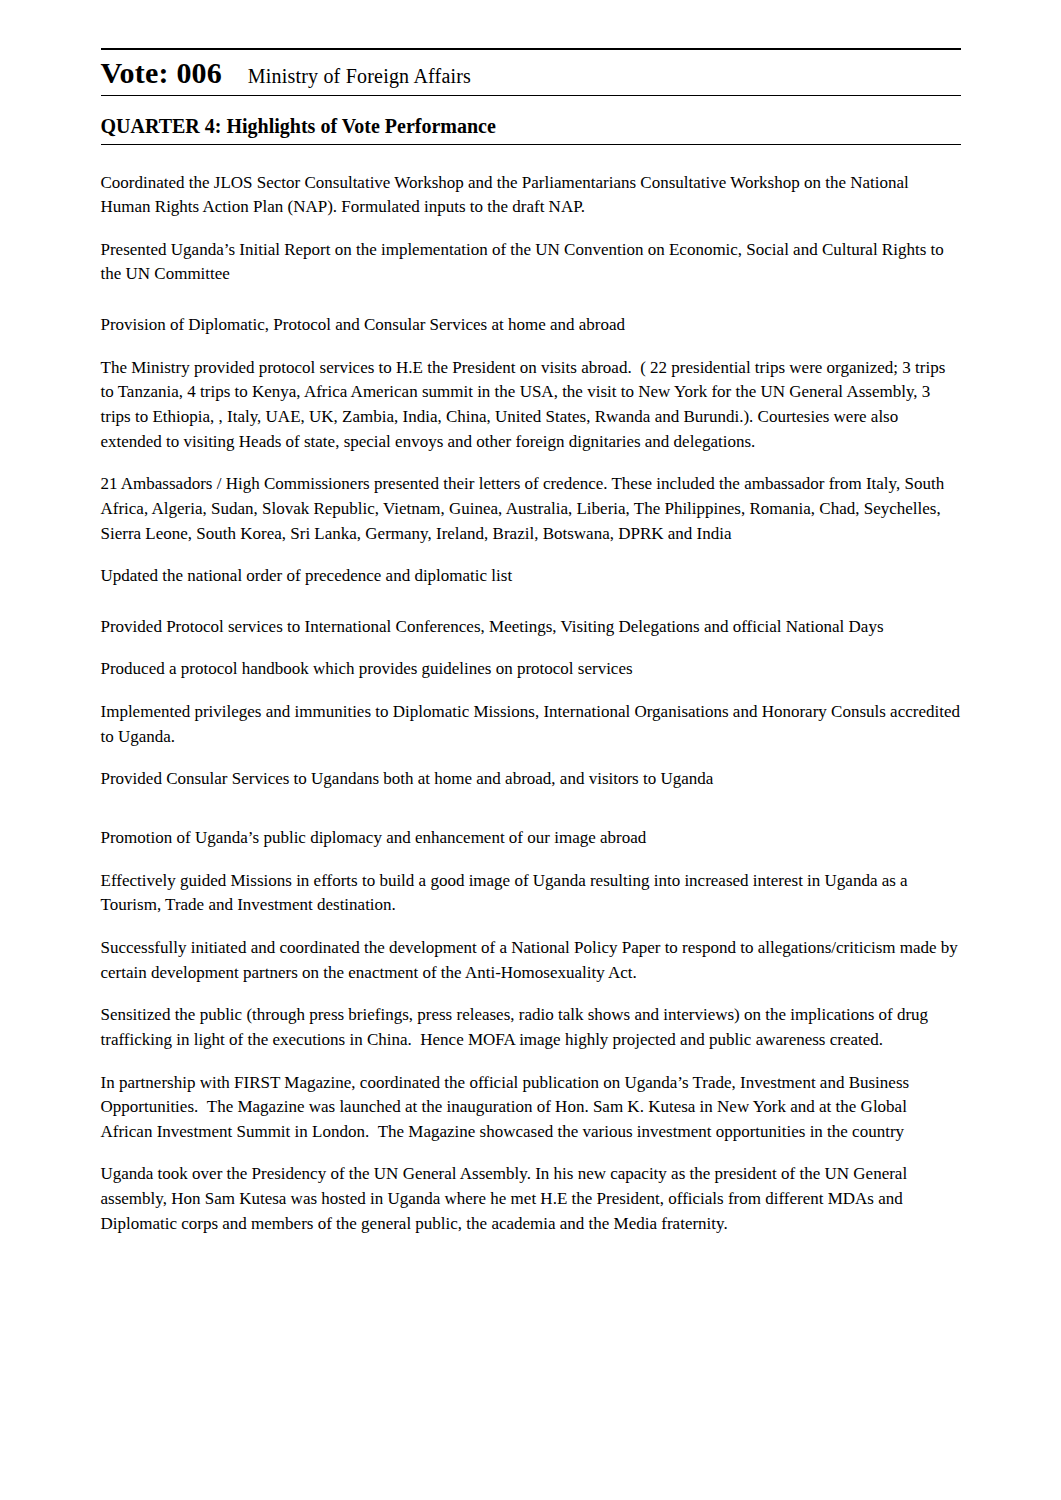Vote: 006 Ministry of Foreign Affairs
QUARTER 4: Highlights of Vote Performance
Coordinated the JLOS Sector Consultative Workshop and the Parliamentarians Consultative Workshop on the National Human Rights Action Plan (NAP). Formulated inputs to the draft NAP.
Presented Uganda’s Initial Report on the implementation of the UN Convention on Economic, Social and Cultural Rights to the UN Committee
Provision of Diplomatic, Protocol and Consular Services at home and abroad
The Ministry provided protocol services to H.E the President on visits abroad. ( 22 presidential trips were organized; 3 trips to Tanzania, 4 trips to Kenya, Africa American summit in the USA, the visit to New York for the UN General Assembly, 3 trips to Ethiopia, , Italy, UAE, UK, Zambia, India, China, United States, Rwanda and Burundi.). Courtesies were also extended to visiting Heads of state, special envoys and other foreign dignitaries and delegations.
21 Ambassadors / High Commissioners presented their letters of credence. These included the ambassador from Italy, South Africa, Algeria, Sudan, Slovak Republic, Vietnam, Guinea, Australia, Liberia, The Philippines, Romania, Chad, Seychelles, Sierra Leone, South Korea, Sri Lanka, Germany, Ireland, Brazil, Botswana, DPRK and India
Updated the national order of precedence and diplomatic list
Provided Protocol services to International Conferences, Meetings, Visiting Delegations and official National Days
Produced a protocol handbook which provides guidelines on protocol services
Implemented privileges and immunities to Diplomatic Missions, International Organisations and Honorary Consuls accredited to Uganda.
Provided Consular Services to Ugandans both at home and abroad, and visitors to Uganda
Promotion of Uganda’s public diplomacy and enhancement of our image abroad
Effectively guided Missions in efforts to build a good image of Uganda resulting into increased interest in Uganda as a Tourism, Trade and Investment destination.
Successfully initiated and coordinated the development of a National Policy Paper to respond to allegations/criticism made by certain development partners on the enactment of the Anti-Homosexuality Act.
Sensitized the public (through press briefings, press releases, radio talk shows and interviews) on the implications of drug trafficking in light of the executions in China. Hence MOFA image highly projected and public awareness created.
In partnership with FIRST Magazine, coordinated the official publication on Uganda’s Trade, Investment and Business Opportunities. The Magazine was launched at the inauguration of Hon. Sam K. Kutesa in New York and at the Global African Investment Summit in London. The Magazine showcased the various investment opportunities in the country
Uganda took over the Presidency of the UN General Assembly. In his new capacity as the president of the UN General assembly, Hon Sam Kutesa was hosted in Uganda where he met H.E the President, officials from different MDAs and Diplomatic corps and members of the general public, the academia and the Media fraternity.